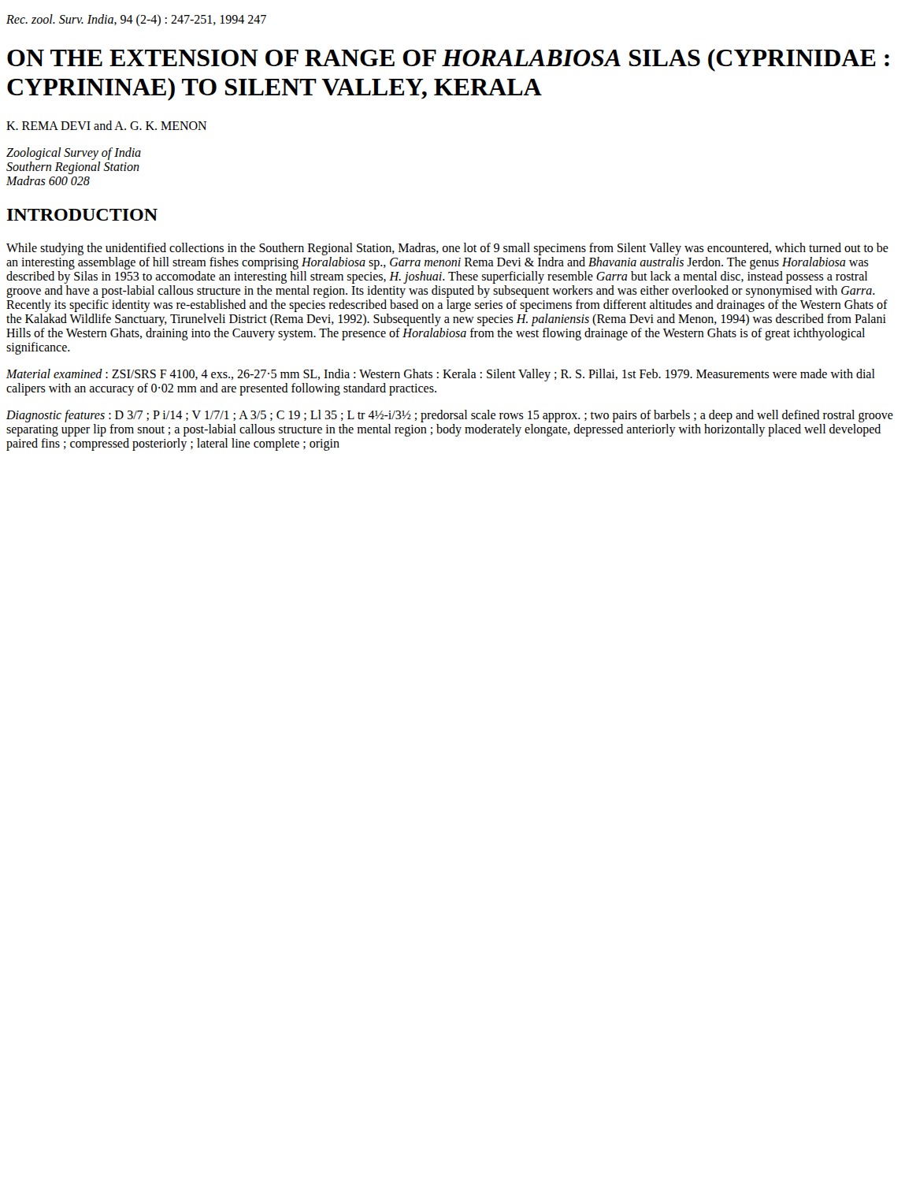Rec. zool. Surv. India, 94 (2-4) : 247-251, 1994 247
ON THE EXTENSION OF RANGE OF HORALABIOSA SILAS (CYPRINIDAE : CYPRININAE) TO SILENT VALLEY, KERALA
K. REMA DEVI and A. G. K. MENON
Zoological Survey of India
Southern Regional Station
Madras 600 028
INTRODUCTION
While studying the unidentified collections in the Southern Regional Station, Madras, one lot of 9 small specimens from Silent Valley was encountered, which turned out to be an interesting assemblage of hill stream fishes comprising Horalabiosa sp., Garra menoni Rema Devi & Indra and Bhavania australis Jerdon. The genus Horalabiosa was described by Silas in 1953 to accomodate an interesting hill stream species, H. joshuai. These superficially resemble Garra but lack a mental disc, instead possess a rostral groove and have a post-labial callous structure in the mental region. Its identity was disputed by subsequent workers and was either overlooked or synonymised with Garra. Recently its specific identity was re-established and the species redescribed based on a large series of specimens from different altitudes and drainages of the Western Ghats of the Kalakad Wildlife Sanctuary, Tirunelveli District (Rema Devi, 1992). Subsequently a new species H. palaniensis (Rema Devi and Menon, 1994) was described from Palani Hills of the Western Ghats, draining into the Cauvery system. The presence of Horalabiosa from the west flowing drainage of the Western Ghats is of great ichthyological significance.
Material examined : ZSI/SRS F 4100, 4 exs., 26-27·5 mm SL, India : Western Ghats : Kerala : Silent Valley ; R. S. Pillai, 1st Feb. 1979. Measurements were made with dial calipers with an accuracy of 0·02 mm and are presented following standard practices.
Diagnostic features : D 3/7 ; P i/14 ; V 1/7/1 ; A 3/5 ; C 19 ; Ll 35 ; L tr 4½-i/3½ ; predorsal scale rows 15 approx. ; two pairs of barbels ; a deep and well defined rostral groove separating upper lip from snout ; a post-labial callous structure in the mental region ; body moderately elongate, depressed anteriorly with horizontally placed well developed paired fins ; compressed posteriorly ; lateral line complete ; origin